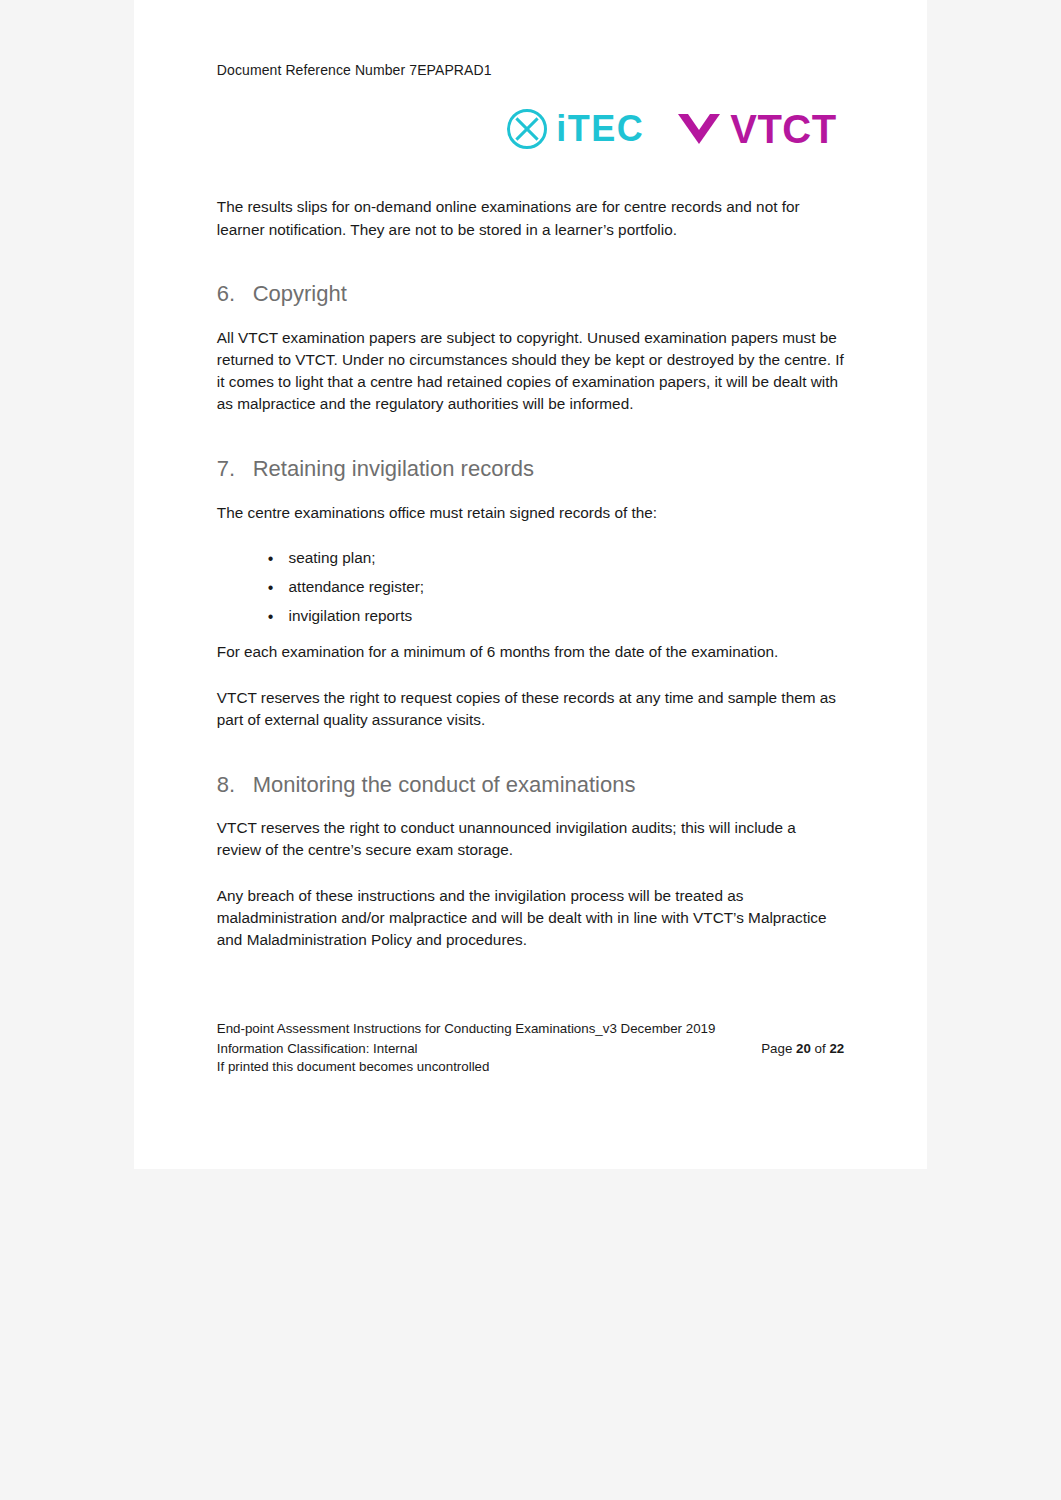Document Reference Number 7EPAPRAD1
iTEC
VTCT
The results slips for on-demand online examinations are for centre records and not for learner notification. They are not to be stored in a learner’s portfolio.
6. Copyright
All VTCT examination papers are subject to copyright. Unused examination papers must be returned to VTCT. Under no circumstances should they be kept or destroyed by the centre. If it comes to light that a centre had retained copies of examination papers, it will be dealt with as malpractice and the regulatory authorities will be informed.
7. Retaining invigilation records
The centre examinations office must retain signed records of the:
seating plan;
attendance register;
invigilation reports
For each examination for a minimum of 6 months from the date of the examination.
VTCT reserves the right to request copies of these records at any time and sample them as part of external quality assurance visits.
8. Monitoring the conduct of examinations
VTCT reserves the right to conduct unannounced invigilation audits; this will include a review of the centre’s secure exam storage.
Any breach of these instructions and the invigilation process will be treated as maladministration and/or malpractice and will be dealt with in line with VTCT’s Malpractice and Maladministration Policy and procedures.
End-point Assessment Instructions for Conducting Examinations_v3 December 2019
Information Classification: Internal
Page 20 of 22
If printed this document becomes uncontrolled